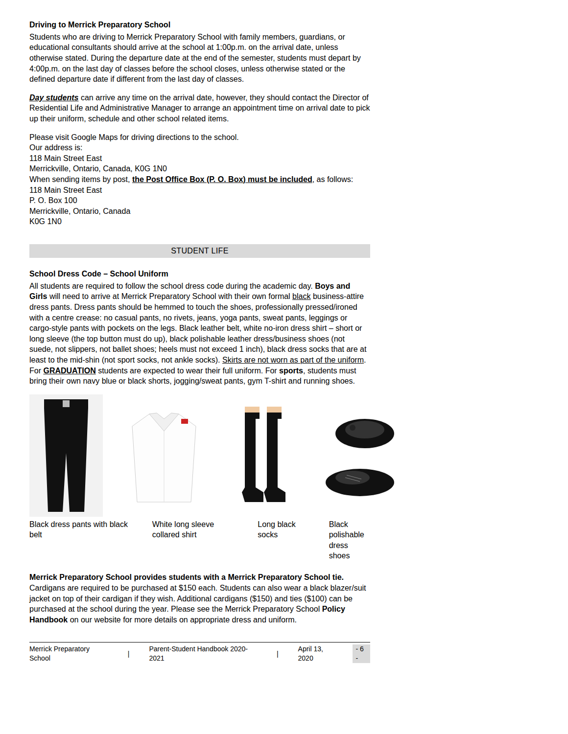Driving to Merrick Preparatory School
Students who are driving to Merrick Preparatory School with family members, guardians, or educational consultants should arrive at the school at 1:00p.m. on the arrival date, unless otherwise stated. During the departure date at the end of the semester, students must depart by 4:00p.m. on the last day of classes before the school closes, unless otherwise stated or the defined departure date if different from the last day of classes.
Day students can arrive any time on the arrival date, however, they should contact the Director of Residential Life and Administrative Manager to arrange an appointment time on arrival date to pick up their uniform, schedule and other school related items.
Please visit Google Maps for driving directions to the school.
Our address is:
118 Main Street East
Merrickville, Ontario, Canada, K0G 1N0
When sending items by post, the Post Office Box (P. O. Box) must be included, as follows:
118 Main Street East
P. O. Box 100
Merrickville, Ontario, Canada
K0G 1N0
STUDENT LIFE
School Dress Code – School Uniform
All students are required to follow the school dress code during the academic day. Boys and Girls will need to arrive at Merrick Preparatory School with their own formal black business-attire dress pants. Dress pants should be hemmed to touch the shoes, professionally pressed/ironed with a centre crease: no casual pants, no rivets, jeans, yoga pants, sweat pants, leggings or cargo-style pants with pockets on the legs. Black leather belt, white no-iron dress shirt – short or long sleeve (the top button must do up), black polishable leather dress/business shoes (not suede, not slippers, not ballet shoes; heels must not exceed 1 inch), black dress socks that are at least to the mid-shin (not sport socks, not ankle socks). Skirts are not worn as part of the uniform. For GRADUATION students are expected to wear their full uniform. For sports, students must bring their own navy blue or black shorts, jogging/sweat pants, gym T-shirt and running shoes.
Black dress pants with black belt White long sleeve collared shirt Long black socks Black polishable dress shoes
Merrick Preparatory School provides students with a Merrick Preparatory School tie. Cardigans are required to be purchased at $150 each. Students can also wear a black blazer/suit jacket on top of their cardigan if they wish. Additional cardigans ($150) and ties ($100) can be purchased at the school during the year. Please see the Merrick Preparatory School Policy Handbook on our website for more details on appropriate dress and uniform.
Merrick Preparatory School | Parent-Student Handbook 2020-2021 | April 13, 2020 - 6 -